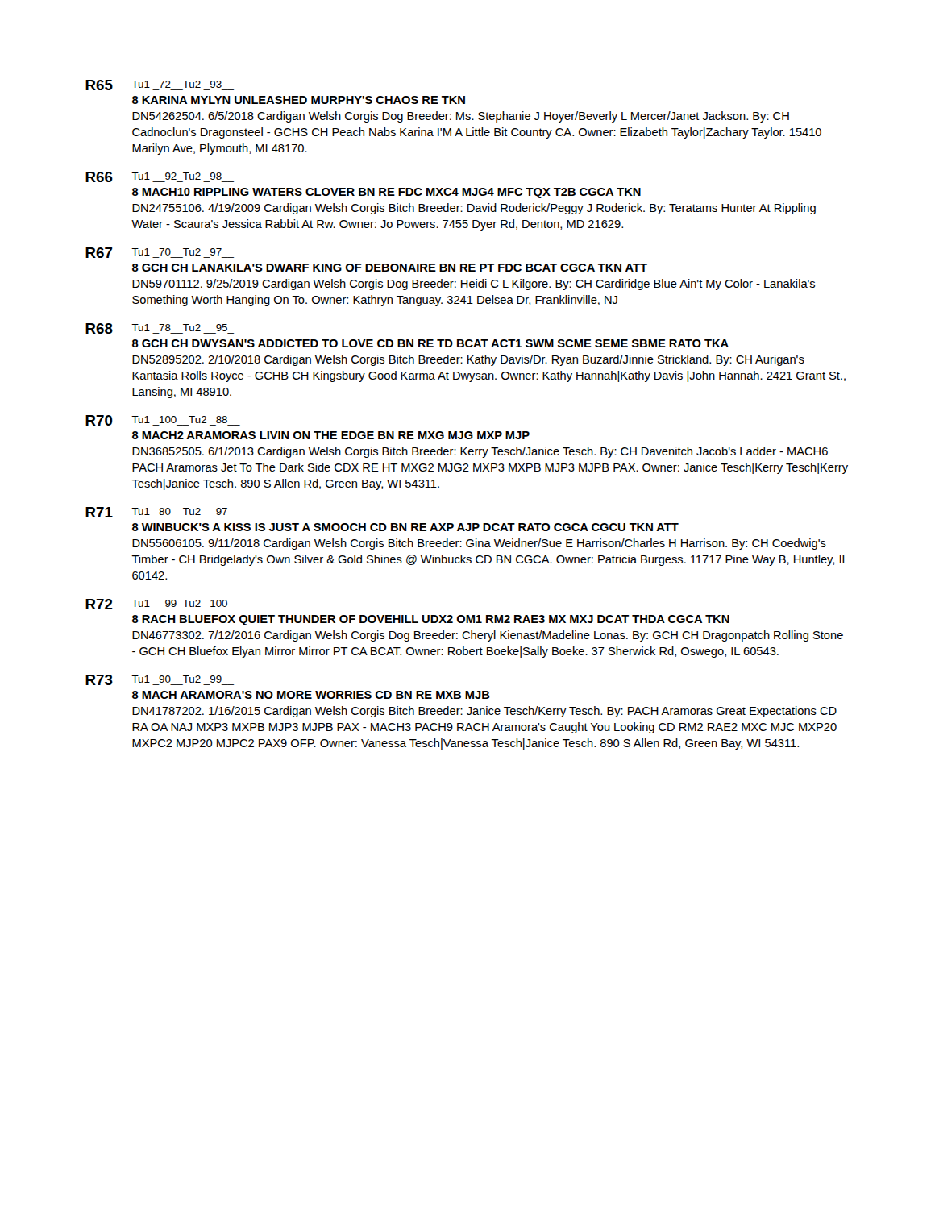R65
Tu1 _72__Tu2 _93__
8 KARINA MYLYN UNLEASHED MURPHY'S CHAOS RE TKN
DN54262504. 6/5/2018 Cardigan Welsh Corgis Dog Breeder: Ms. Stephanie J Hoyer/Beverly L Mercer/Janet Jackson. By: CH Cadnoclun's Dragonsteel - GCHS CH Peach Nabs Karina I'M A Little Bit Country CA. Owner: Elizabeth Taylor|Zachary Taylor. 15410 Marilyn Ave, Plymouth, MI 48170.
R66
Tu1 __92_Tu2 _98__
8 MACH10 RIPPLING WATERS CLOVER BN RE FDC MXC4 MJG4 MFC TQX T2B CGCA TKN
DN24755106. 4/19/2009 Cardigan Welsh Corgis Bitch Breeder: David Roderick/Peggy J Roderick. By: Teratams Hunter At Rippling Water - Scaura's Jessica Rabbit At Rw. Owner: Jo Powers. 7455 Dyer Rd, Denton, MD 21629.
R67
Tu1 _70__Tu2 _97__
8 GCH CH LANAKILA'S DWARF KING OF DEBONAIRE BN RE PT FDC BCAT CGCA TKN ATT
DN59701112. 9/25/2019 Cardigan Welsh Corgis Dog Breeder: Heidi C L Kilgore. By: CH Cardiridge Blue Ain't My Color - Lanakila's Something Worth Hanging On To. Owner: Kathryn Tanguay. 3241 Delsea Dr, Franklinville, NJ
R68
Tu1 _78__Tu2 __95_
8 GCH CH DWYSAN'S ADDICTED TO LOVE CD BN RE TD BCAT ACT1 SWM SCME SEME SBME RATO TKA
DN52895202. 2/10/2018 Cardigan Welsh Corgis Bitch Breeder: Kathy Davis/Dr. Ryan Buzard/Jinnie Strickland. By: CH Aurigan's Kantasia Rolls Royce - GCHB CH Kingsbury Good Karma At Dwysan. Owner: Kathy Hannah|Kathy Davis |John Hannah. 2421 Grant St., Lansing, MI 48910.
R70
Tu1 _100__Tu2 _88__
8 MACH2 ARAMORAS LIVIN ON THE EDGE BN RE MXG MJG MXP MJP
DN36852505. 6/1/2013 Cardigan Welsh Corgis Bitch Breeder: Kerry Tesch/Janice Tesch. By: CH Davenitch Jacob's Ladder - MACH6 PACH Aramoras Jet To The Dark Side CDX RE HT MXG2 MJG2 MXP3 MXPB MJP3 MJPB PAX. Owner: Janice Tesch|Kerry Tesch|Kerry Tesch|Janice Tesch. 890 S Allen Rd, Green Bay, WI 54311.
R71
Tu1 _80__Tu2 __97_
8 WINBUCK'S A KISS IS JUST A SMOOCH CD BN RE AXP AJP DCAT RATO CGCA CGCU TKN ATT
DN55606105. 9/11/2018 Cardigan Welsh Corgis Bitch Breeder: Gina Weidner/Sue E Harrison/Charles H Harrison. By: CH Coedwig's Timber - CH Bridgelady's Own Silver & Gold Shines @ Winbucks CD BN CGCA. Owner: Patricia Burgess. 11717 Pine Way B, Huntley, IL 60142.
R72
Tu1 __99_Tu2 _100__
8 RACH BLUEFOX QUIET THUNDER OF DOVEHILL UDX2 OM1 RM2 RAE3 MX MXJ DCAT THDA CGCA TKN
DN46773302. 7/12/2016 Cardigan Welsh Corgis Dog Breeder: Cheryl Kienast/Madeline Lonas. By: GCH CH Dragonpatch Rolling Stone - GCH CH Bluefox Elyan Mirror Mirror PT CA BCAT. Owner: Robert Boeke|Sally Boeke. 37 Sherwick Rd, Oswego, IL 60543.
R73
Tu1 _90__Tu2 _99__
8 MACH ARAMORA'S NO MORE WORRIES CD BN RE MXB MJB
DN41787202. 1/16/2015 Cardigan Welsh Corgis Bitch Breeder: Janice Tesch/Kerry Tesch. By: PACH Aramoras Great Expectations CD RA OA NAJ MXP3 MXPB MJP3 MJPB PAX - MACH3 PACH9 RACH Aramora's Caught You Looking CD RM2 RAE2 MXC MJC MXP20 MXPC2 MJP20 MJPC2 PAX9 OFP. Owner: Vanessa Tesch|Vanessa Tesch|Janice Tesch. 890 S Allen Rd, Green Bay, WI 54311.